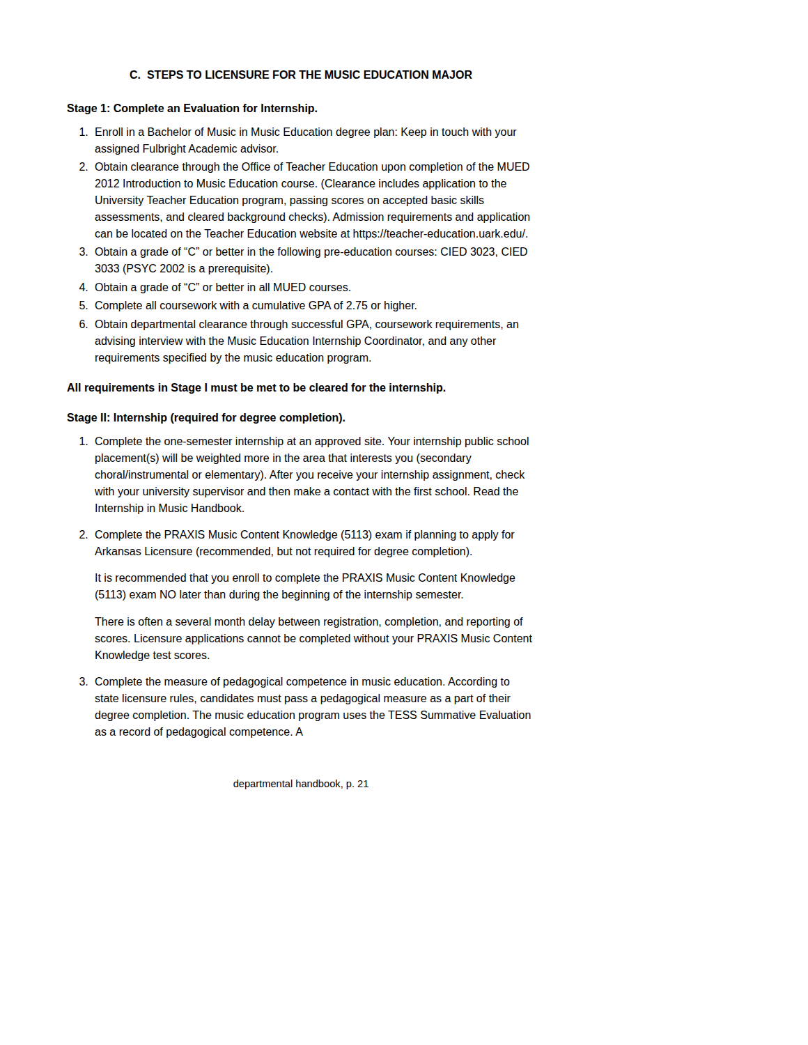C. STEPS TO LICENSURE FOR THE MUSIC EDUCATION MAJOR
Stage 1: Complete an Evaluation for Internship.
Enroll in a Bachelor of Music in Music Education degree plan: Keep in touch with your assigned Fulbright Academic advisor.
Obtain clearance through the Office of Teacher Education upon completion of the MUED 2012 Introduction to Music Education course. (Clearance includes application to the University Teacher Education program, passing scores on accepted basic skills assessments, and cleared background checks). Admission requirements and application can be located on the Teacher Education website at https://teacher-education.uark.edu/.
Obtain a grade of “C” or better in the following pre-education courses: CIED 3023, CIED 3033 (PSYC 2002 is a prerequisite).
Obtain a grade of “C” or better in all MUED courses.
Complete all coursework with a cumulative GPA of 2.75 or higher.
Obtain departmental clearance through successful GPA, coursework requirements, an advising interview with the Music Education Internship Coordinator, and any other requirements specified by the music education program.
All requirements in Stage I must be met to be cleared for the internship.
Stage II: Internship (required for degree completion).
Complete the one-semester internship at an approved site. Your internship public school placement(s) will be weighted more in the area that interests you (secondary choral/instrumental or elementary). After you receive your internship assignment, check with your university supervisor and then make a contact with the first school. Read the Internship in Music Handbook.
Complete the PRAXIS Music Content Knowledge (5113) exam if planning to apply for Arkansas Licensure (recommended, but not required for degree completion).
It is recommended that you enroll to complete the PRAXIS Music Content Knowledge (5113) exam NO later than during the beginning of the internship semester.
There is often a several month delay between registration, completion, and reporting of scores. Licensure applications cannot be completed without your PRAXIS Music Content Knowledge test scores.
Complete the measure of pedagogical competence in music education. According to state licensure rules, candidates must pass a pedagogical measure as a part of their degree completion. The music education program uses the TESS Summative Evaluation as a record of pedagogical competence. A
departmental handbook, p. 21